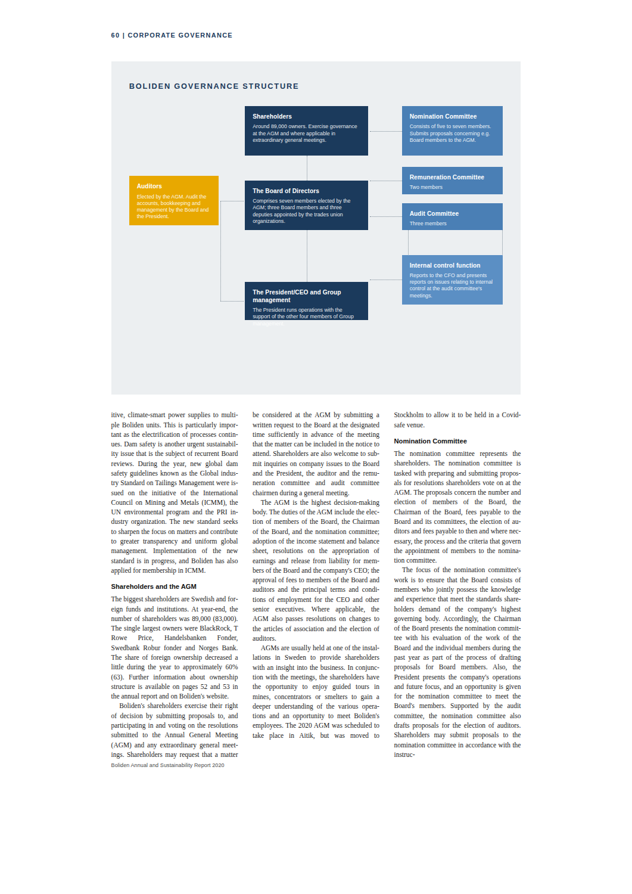60 | Corporate Governance
Boliden Governance Structure
Shareholders
Around 89,000 owners. Exercise governance at the AGM and where applicable in extraordinary general meetings.
Nomination Committee
Consists of five to seven members. Submits proposals concerning e.g. Board members to the AGM.
Auditors
Elected by the AGM. Audit the accounts, bookkeeping and management by the Board and the President.
The Board of Directors
Comprises seven members elected by the AGM; three Board members and three deputies appointed by the trades union organizations.
Remuneration Committee
Two members
Audit Committee
Three members
Internal control function
Reports to the CFO and presents reports on issues relating to internal control at the audit committee's meetings.
The President/CEO and Group management
The President runs operations with the support of the other four members of Group management.
itive, climate-smart power supplies to multiple Boliden units. This is particularly important as the electrification of processes continues. Dam safety is another urgent sustainability issue that is the subject of recurrent Board reviews. During the year, new global dam safety guidelines known as the Global industry Standard on Tailings Management were issued on the initiative of the International Council on Mining and Metals (ICMM), the UN environmental program and the PRI industry organization. The new standard seeks to sharpen the focus on matters and contribute to greater transparency and uniform global management. Implementation of the new standard is in progress, and Boliden has also applied for membership in ICMM.
Shareholders and the AGM
The biggest shareholders are Swedish and foreign funds and institutions. At year-end, the number of shareholders was 89,000 (83,000). The single largest owners were BlackRock, T Rowe Price, Handelsbanken Fonder, Swedbank Robur fonder and Norges Bank. The share of foreign ownership decreased a little during the year to approximately 60% (63). Further information about ownership structure is available on pages 52 and 53 in the annual report and on Boliden's website.
Boliden's shareholders exercise their right of decision by submitting proposals to, and participating in and voting on the resolutions submitted to the Annual General Meeting (AGM) and any extraordinary general meetings. Shareholders may request that a matter be considered at the AGM by submitting a written request to the Board at the designated time sufficiently in advance of the meeting that the matter can be included in the notice to attend. Shareholders are also welcome to submit inquiries on company issues to the Board and the President, the auditor and the remuneration committee and audit committee chairmen during a general meeting.
The AGM is the highest decision-making body. The duties of the AGM include the election of members of the Board, the Chairman of the Board, and the nomination committee; adoption of the income statement and balance sheet, resolutions on the appropriation of earnings and release from liability for members of the Board and the company's CEO; the approval of fees to members of the Board and auditors and the principal terms and conditions of employment for the CEO and other senior executives. Where applicable, the AGM also passes resolutions on changes to the articles of association and the election of auditors.
AGMs are usually held at one of the installations in Sweden to provide shareholders with an insight into the business. In conjunction with the meetings, the shareholders have the opportunity to enjoy guided tours in mines, concentrators or smelters to gain a deeper understanding of the various operations and an opportunity to meet Boliden's employees. The 2020 AGM was scheduled to take place in Aitik, but was moved to Stockholm to allow it to be held in a Covid-safe venue.
Nomination Committee
The nomination committee represents the shareholders. The nomination committee is tasked with preparing and submitting proposals for resolutions shareholders vote on at the AGM. The proposals concern the number and election of members of the Board, the Chairman of the Board, fees payable to the Board and its committees, the election of auditors and fees payable to then and where necessary, the process and the criteria that govern the appointment of members to the nomination committee.
The focus of the nomination committee's work is to ensure that the Board consists of members who jointly possess the knowledge and experience that meet the standards shareholders demand of the company's highest governing body. Accordingly, the Chairman of the Board presents the nomination committee with his evaluation of the work of the Board and the individual members during the past year as part of the process of drafting proposals for Board members. Also, the President presents the company's operations and future focus, and an opportunity is given for the nomination committee to meet the Board's members. Supported by the audit committee, the nomination committee also drafts proposals for the election of auditors. Shareholders may submit proposals to the nomination committee in accordance with the instruc-
Boliden Annual and Sustainability Report 2020